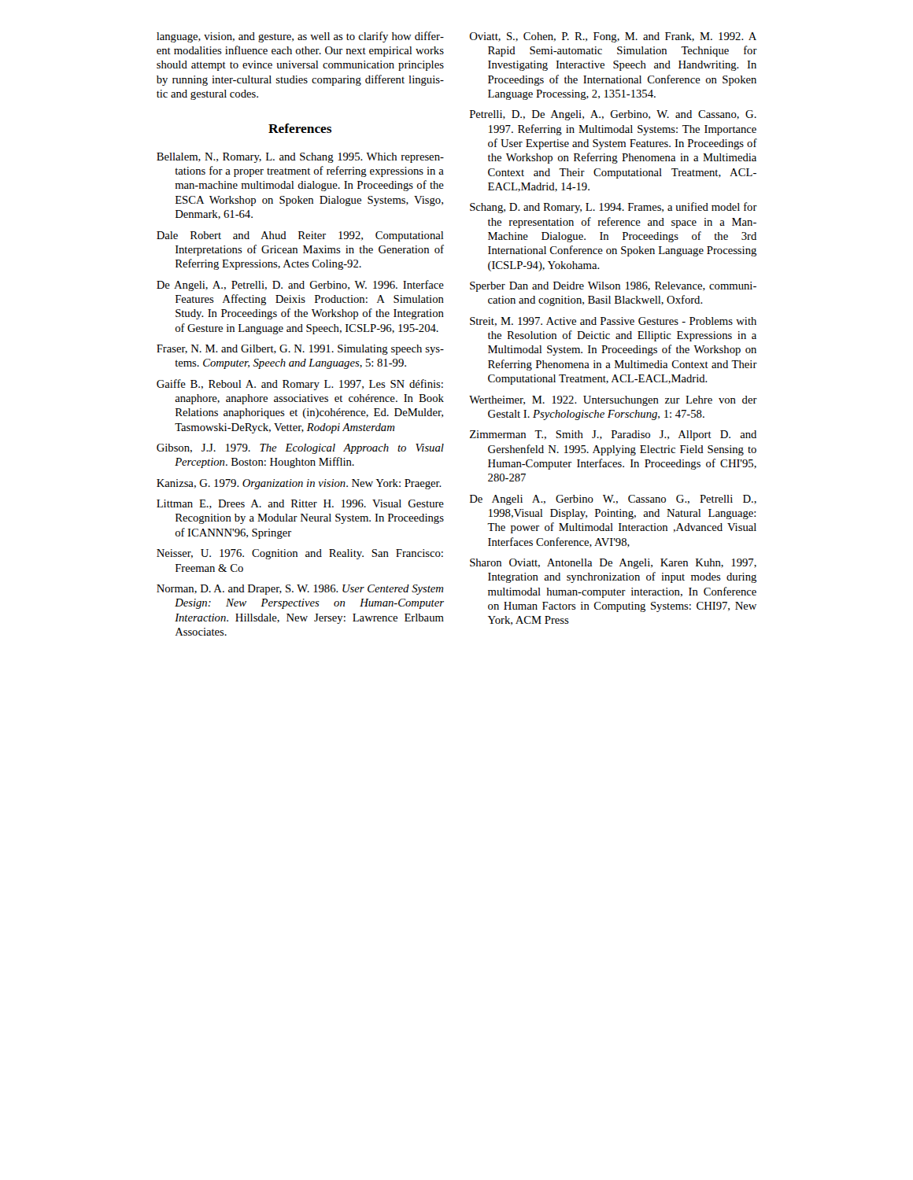language, vision, and gesture, as well as to clarify how different modalities influence each other. Our next empirical works should attempt to evince universal communication principles by running inter-cultural studies comparing different linguistic and gestural codes.
References
Bellalem, N., Romary, L. and Schang 1995. Which representations for a proper treatment of referring expressions in a man-machine multimodal dialogue. In Proceedings of the ESCA Workshop on Spoken Dialogue Systems, Visgo, Denmark, 61-64.
Dale Robert and Ahud Reiter 1992, Computational Interpretations of Gricean Maxims in the Generation of Referring Expressions, Actes Coling-92.
De Angeli, A., Petrelli, D. and Gerbino, W. 1996. Interface Features Affecting Deixis Production: A Simulation Study. In Proceedings of the Workshop of the Integration of Gesture in Language and Speech, ICSLP-96, 195-204.
Fraser, N. M. and Gilbert, G. N. 1991. Simulating speech systems. Computer, Speech and Languages, 5: 81-99.
Gaiffe B., Reboul A. and Romary L. 1997, Les SN définis: anaphore, anaphore associatives et cohérence. In Book Relations anaphoriques et (in)cohérence, Ed. DeMulder, Tasmowski-DeRyck, Vetter, Rodopi Amsterdam
Gibson, J.J. 1979. The Ecological Approach to Visual Perception. Boston: Houghton Mifflin.
Kanizsa, G. 1979. Organization in vision. New York: Praeger.
Littman E., Drees A. and Ritter H. 1996. Visual Gesture Recognition by a Modular Neural System. In Proceedings of ICANNN'96, Springer
Neisser, U. 1976. Cognition and Reality. San Francisco: Freeman & Co
Norman, D. A. and Draper, S. W. 1986. User Centered System Design: New Perspectives on Human-Computer Interaction. Hillsdale, New Jersey: Lawrence Erlbaum Associates.
Oviatt, S., Cohen, P. R., Fong, M. and Frank, M. 1992. A Rapid Semi-automatic Simulation Technique for Investigating Interactive Speech and Handwriting. In Proceedings of the International Conference on Spoken Language Processing, 2, 1351-1354.
Petrelli, D., De Angeli, A., Gerbino, W. and Cassano, G. 1997. Referring in Multimodal Systems: The Importance of User Expertise and System Features. In Proceedings of the Workshop on Referring Phenomena in a Multimedia Context and Their Computational Treatment, ACL-EACL,Madrid, 14-19.
Schang, D. and Romary, L. 1994. Frames, a unified model for the representation of reference and space in a Man-Machine Dialogue. In Proceedings of the 3rd International Conference on Spoken Language Processing (ICSLP-94), Yokohama.
Sperber Dan and Deidre Wilson 1986, Relevance, communication and cognition, Basil Blackwell, Oxford.
Streit, M. 1997. Active and Passive Gestures - Problems with the Resolution of Deictic and Elliptic Expressions in a Multimodal System. In Proceedings of the Workshop on Referring Phenomena in a Multimedia Context and Their Computational Treatment, ACL-EACL,Madrid.
Wertheimer, M. 1922. Untersuchungen zur Lehre von der Gestalt I. Psychologische Forschung, 1: 47-58.
Zimmerman T., Smith J., Paradiso J., Allport D. and Gershenfeld N. 1995. Applying Electric Field Sensing to Human-Computer Interfaces. In Proceedings of CHI'95, 280-287
De Angeli A., Gerbino W., Cassano G., Petrelli D., 1998,Visual Display, Pointing, and Natural Language: The power of Multimodal Interaction ,Advanced Visual Interfaces Conference, AVI'98,
Sharon Oviatt, Antonella De Angeli, Karen Kuhn, 1997, Integration and synchronization of input modes during multimodal human-computer interaction, In Conference on Human Factors in Computing Systems: CHI97, New York, ACM Press